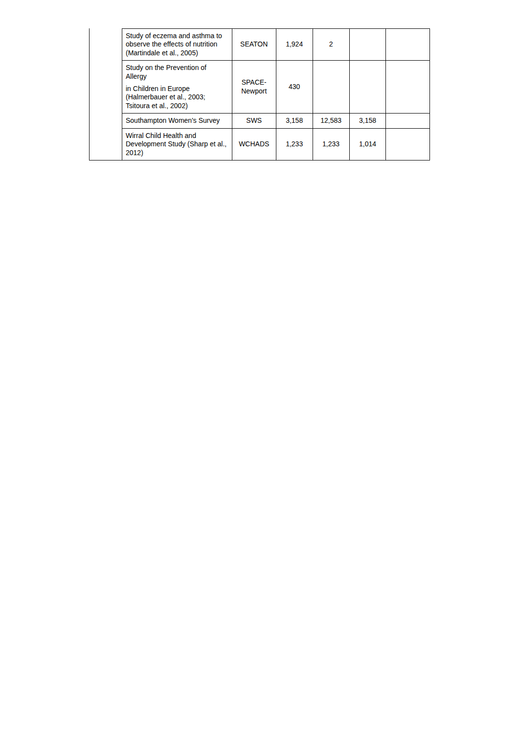| | Study of eczema and asthma to observe the effects of nutrition (Martindale et al., 2005) | SEATON | 1,924 | 2 | | |
| Study on the Prevention of Allergy in Children in Europe (Halmerbauer et al., 2003; Tsitoura et al., 2002) | SPACE-Newport | 430 | | | |
| Southampton Women's Survey | SWS | 3,158 | 12,583 | 3,158 | |
| Wirral Child Health and Development Study (Sharp et al., 2012) | WCHADS | 1,233 | 1,233 | 1,014 | |